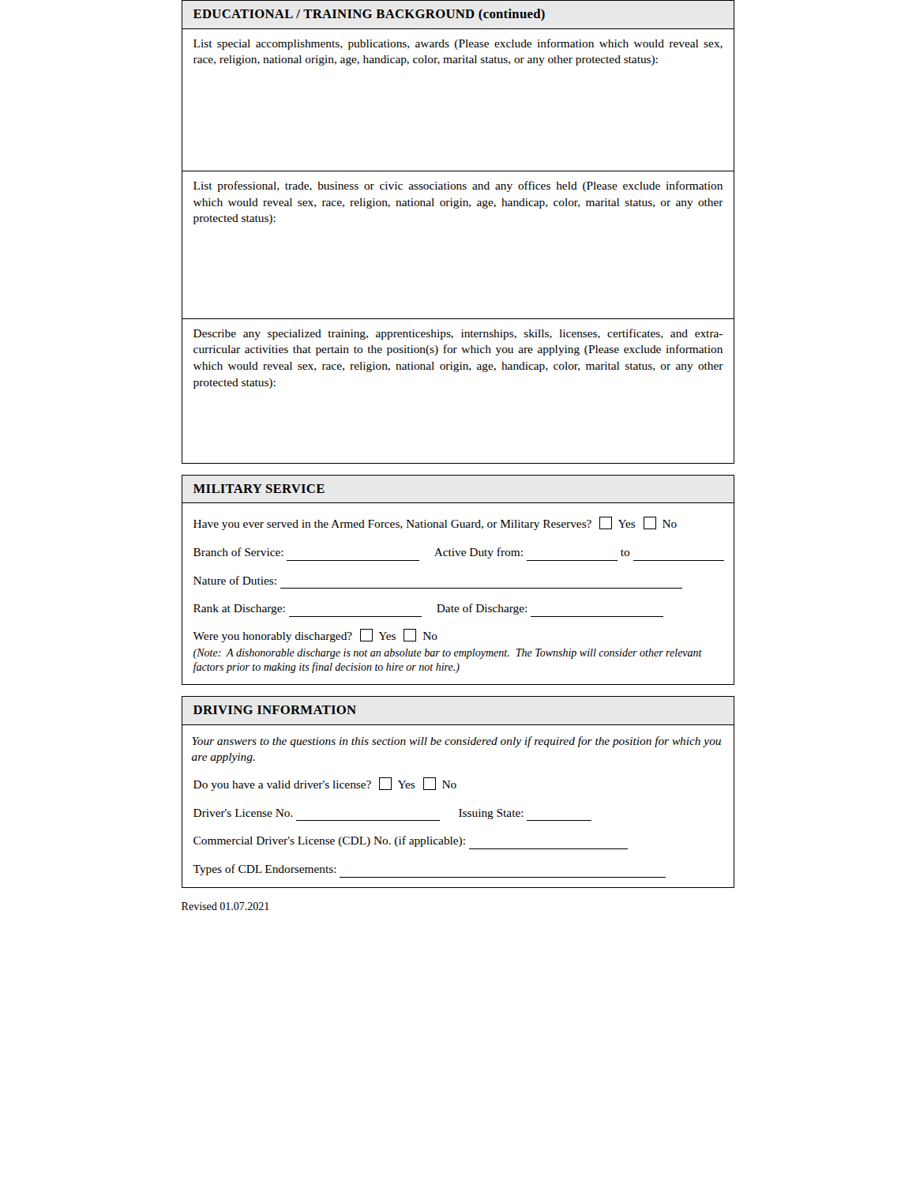EDUCATIONAL / TRAINING BACKGROUND (continued)
List special accomplishments, publications, awards (Please exclude information which would reveal sex, race, religion, national origin, age, handicap, color, marital status, or any other protected status):
List professional, trade, business or civic associations and any offices held (Please exclude information which would reveal sex, race, religion, national origin, age, handicap, color, marital status, or any other protected status):
Describe any specialized training, apprenticeships, internships, skills, licenses, certificates, and extra-curricular activities that pertain to the position(s) for which you are applying (Please exclude information which would reveal sex, race, religion, national origin, age, handicap, color, marital status, or any other protected status):
MILITARY SERVICE
Have you ever served in the Armed Forces, National Guard, or Military Reserves? Yes No
Branch of Service: Active Duty from: to
Nature of Duties:
Rank at Discharge: Date of Discharge:
Were you honorably discharged? Yes No
(Note: A dishonorable discharge is not an absolute bar to employment. The Township will consider other relevant factors prior to making its final decision to hire or not hire.)
DRIVING INFORMATION
Your answers to the questions in this section will be considered only if required for the position for which you are applying.
Do you have a valid driver's license? Yes No
Driver's License No. Issuing State:
Commercial Driver's License (CDL) No. (if applicable):
Types of CDL Endorsements:
Revised 01.07.2021